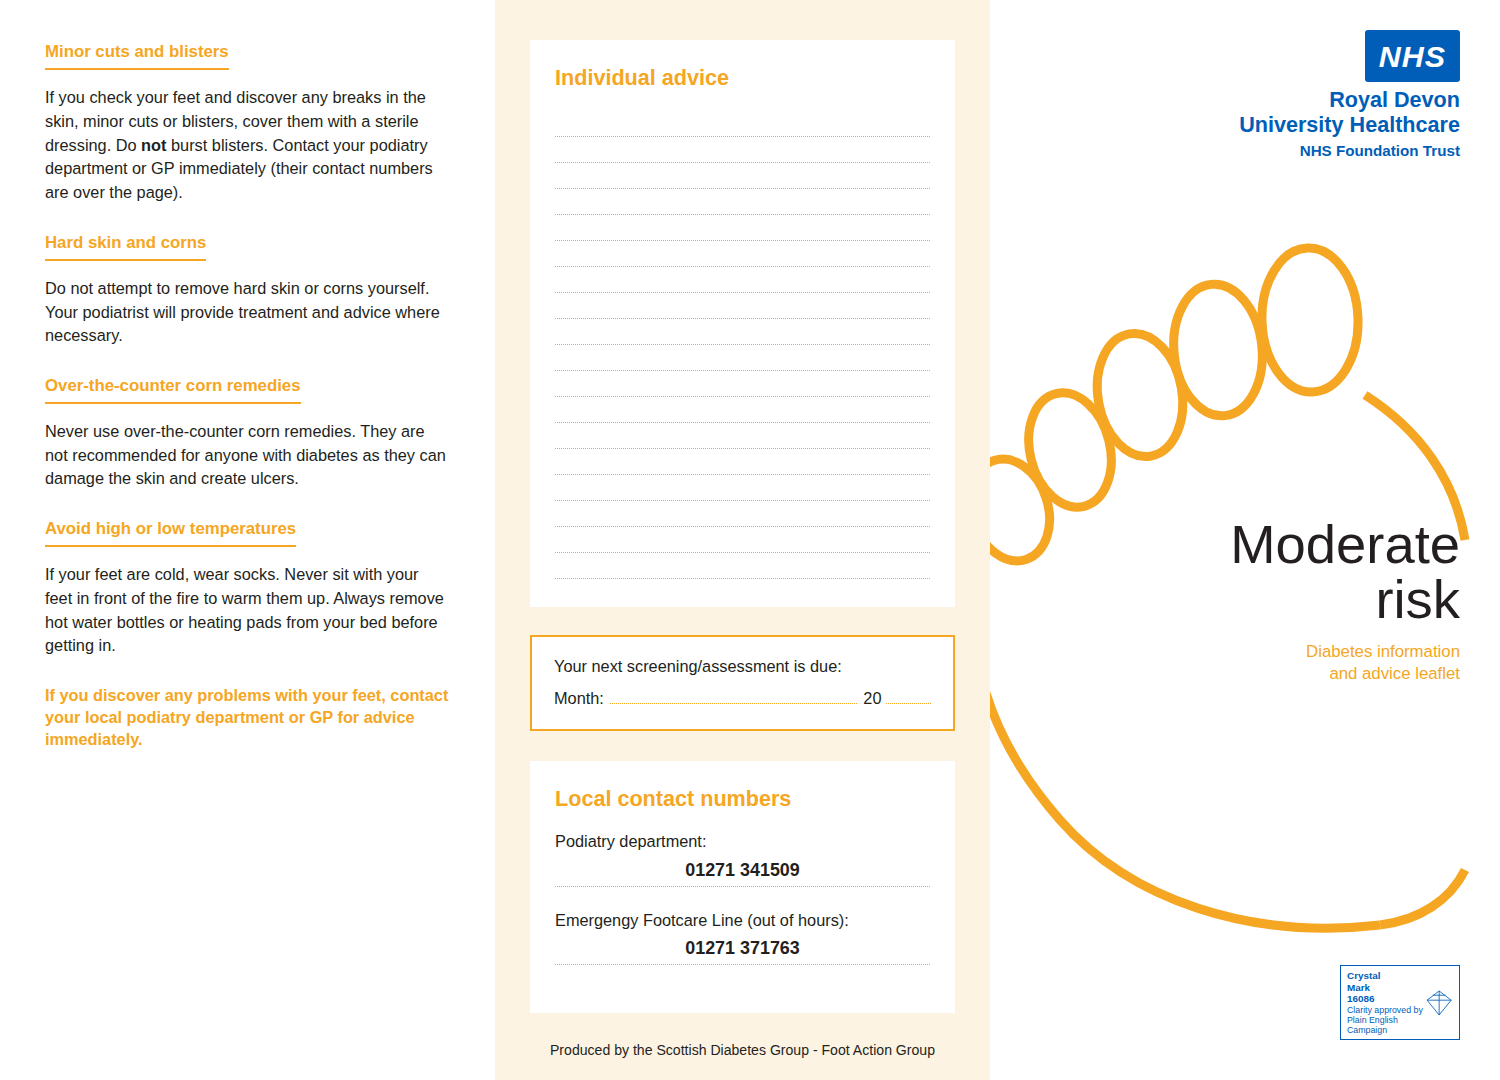Minor cuts and blisters
If you check your feet and discover any breaks in the skin, minor cuts or blisters, cover them with a sterile dressing. Do not burst blisters. Contact your podiatry department or GP immediately (their contact numbers are over the page).
Hard skin and corns
Do not attempt to remove hard skin or corns yourself. Your podiatrist will provide treatment and advice where necessary.
Over-the-counter corn remedies
Never use over-the-counter corn remedies. They are not recommended for anyone with diabetes as they can damage the skin and create ulcers.
Avoid high or low temperatures
If your feet are cold, wear socks. Never sit with your feet in front of the fire to warm them up. Always remove hot water bottles or heating pads from your bed before getting in.
If you discover any problems with your feet, contact your local podiatry department or GP for advice immediately.
Individual advice
Your next screening/assessment is due:
Month: 20
Local contact numbers
Podiatry department:
01271 341509
Emergengy Footcare Line (out of hours):
01271 371763
Produced by the Scottish Diabetes Group - Foot Action Group
NHS
Royal Devon
University Healthcare
NHS Foundation Trust
Moderate
risk
Diabetes information
and advice leaflet
Crystal Mark 16086 Clarity approved by
Plain English Campaign